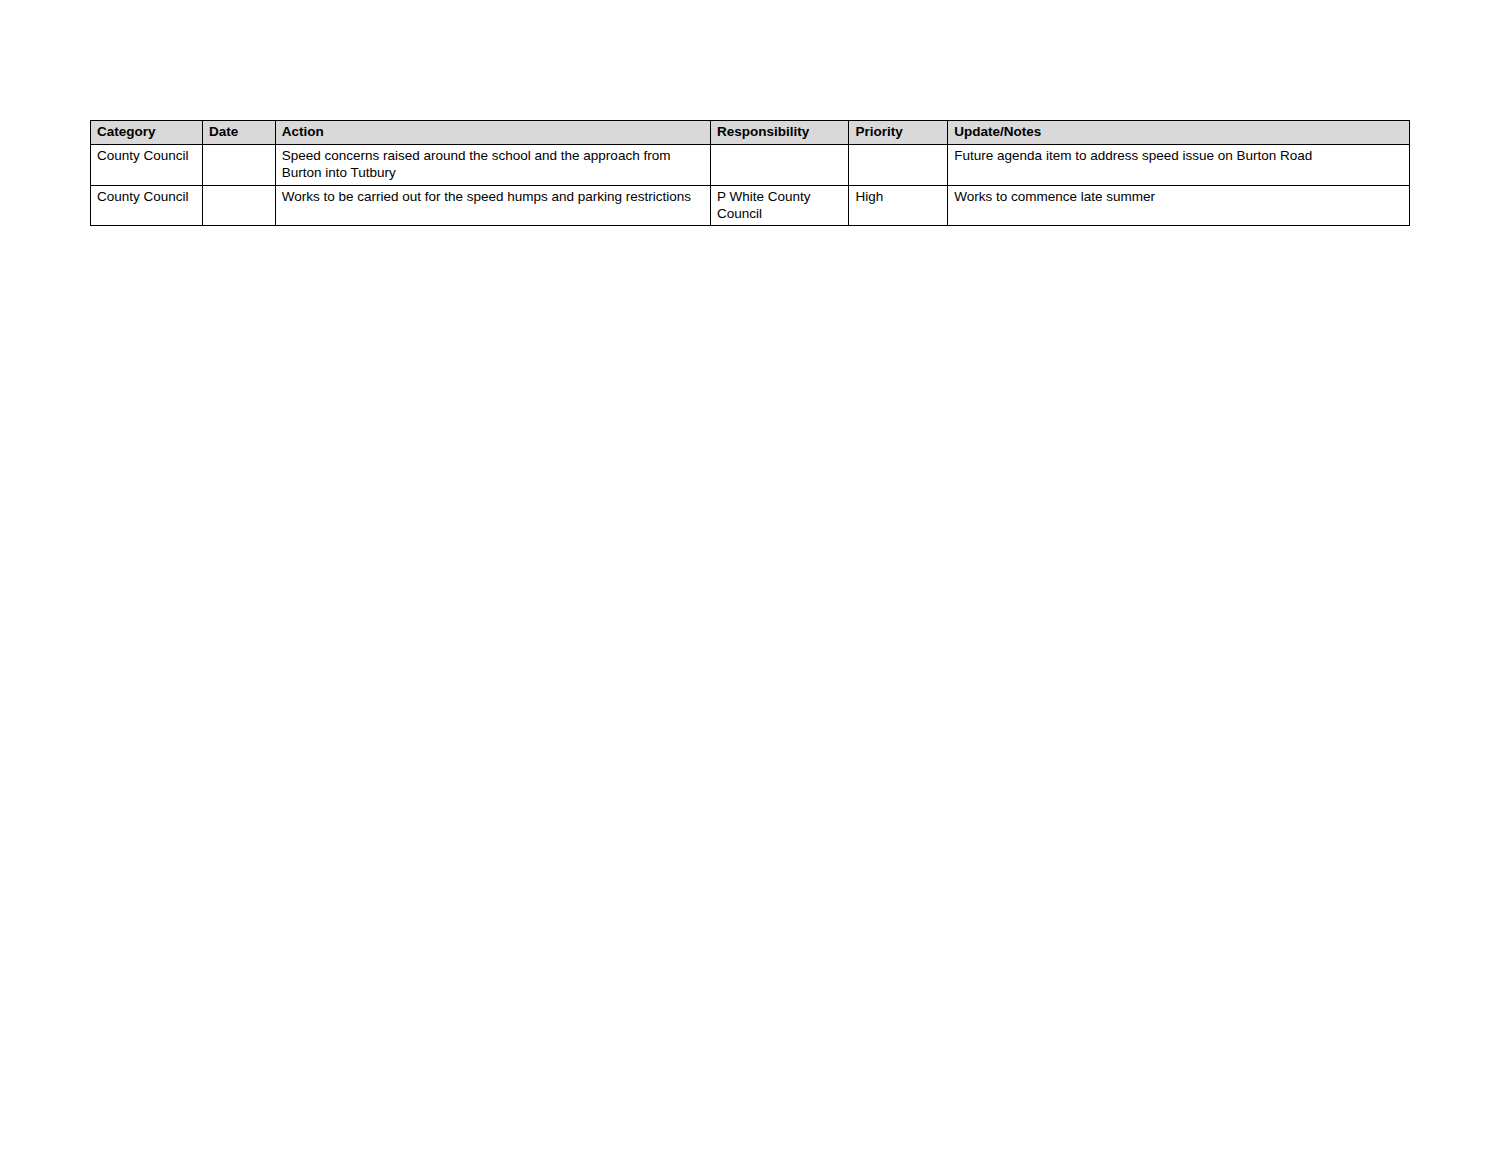| Category | Date | Action | Responsibility | Priority | Update/Notes |
| --- | --- | --- | --- | --- | --- |
| County Council | | Speed concerns raised around the school and the approach from Burton into Tutbury | | | Future agenda item to address speed issue on Burton Road |
| County Council | | Works to be carried out for the speed humps and parking restrictions | P White County Council | High | Works to commence late summer |